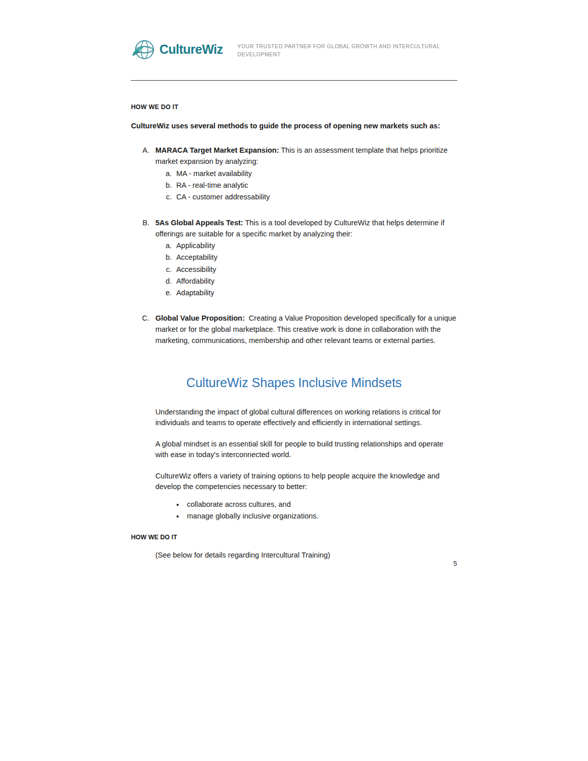Culture Wiz
Your trusted partner for global growth and intercultural development
HOW WE DO IT
CultureWiz uses several methods to guide the process of opening new markets such as:
MARACA Target Market Expansion: This is an assessment template that helps prioritize market expansion by analyzing:
MA - market availability
RA - real-time analytic
CA - customer addressability
5As Global Appeals Test: This is a tool developed by CultureWiz that helps determine if offerings are suitable for a specific market by analyzing their:
Applicability
Acceptability
Accessibility
Affordability
Adaptability
Global Value Proposition: Creating a Value Proposition developed specifically for a unique market or for the global marketplace. This creative work is done in collaboration with the marketing, communications, membership and other relevant teams or external parties.
CultureWiz Shapes Inclusive Mindsets
Understanding the impact of global cultural differences on working relations is critical for individuals and teams to operate effectively and efficiently in international settings.
A global mindset is an essential skill for people to build trusting relationships and operate with ease in today's interconnected world.
CultureWiz offers a variety of training options to help people acquire the knowledge and develop the competencies necessary to better:
collaborate across cultures, and
manage globally inclusive organizations.
HOW WE DO IT
(See below for details regarding Intercultural Training)
5